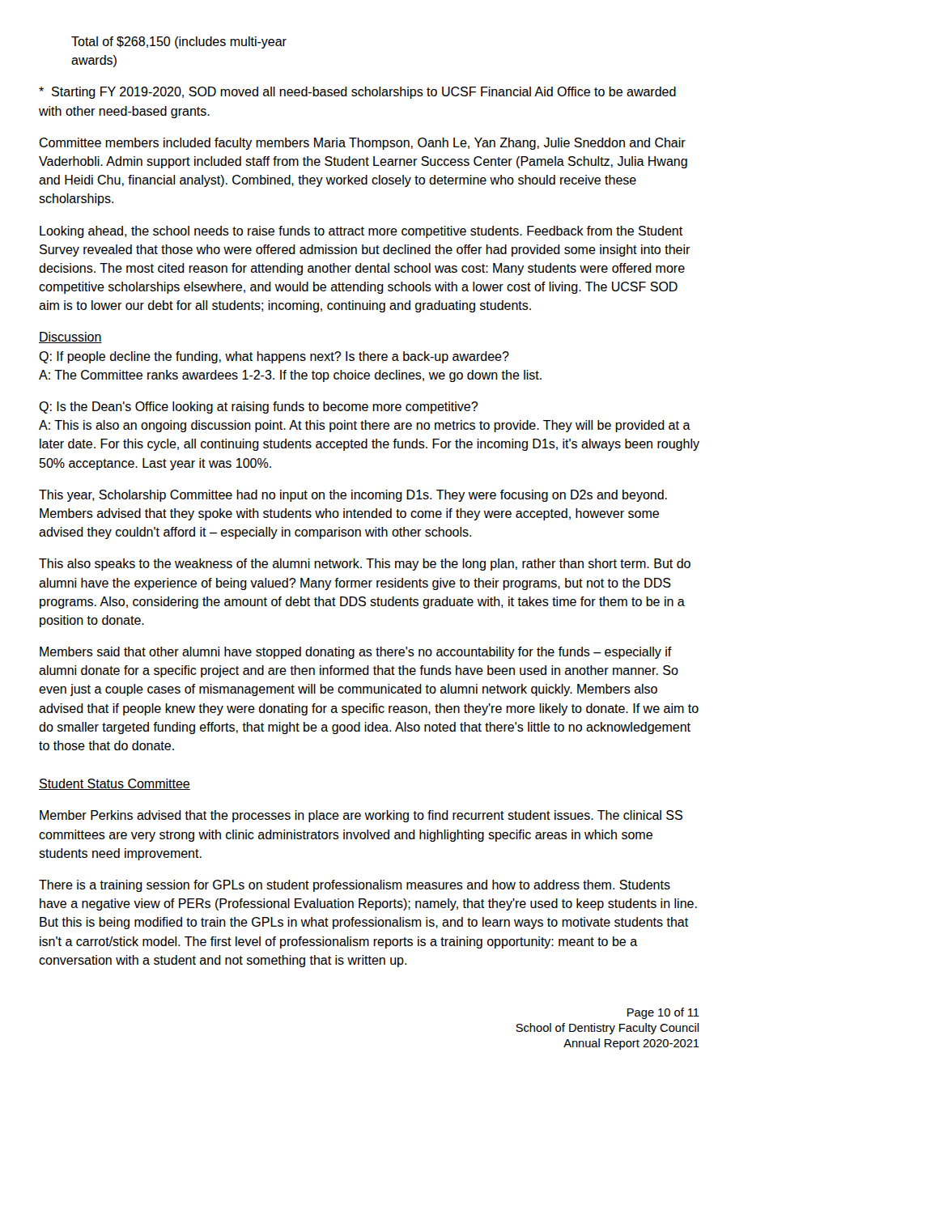Total of $268,150 (includes multi-year
awards)
* Starting FY 2019-2020, SOD moved all need-based scholarships to UCSF Financial Aid Office to be awarded with other need-based grants.
Committee members included faculty members Maria Thompson, Oanh Le, Yan Zhang, Julie Sneddon and Chair Vaderhobli. Admin support included staff from the Student Learner Success Center (Pamela Schultz, Julia Hwang and Heidi Chu, financial analyst). Combined, they worked closely to determine who should receive these scholarships.
Looking ahead, the school needs to raise funds to attract more competitive students. Feedback from the Student Survey revealed that those who were offered admission but declined the offer had provided some insight into their decisions. The most cited reason for attending another dental school was cost: Many students were offered more competitive scholarships elsewhere, and would be attending schools with a lower cost of living. The UCSF SOD aim is to lower our debt for all students; incoming, continuing and graduating students.
Discussion
Q: If people decline the funding, what happens next? Is there a back-up awardee?
A: The Committee ranks awardees 1-2-3. If the top choice declines, we go down the list.
Q: Is the Dean's Office looking at raising funds to become more competitive?
A: This is also an ongoing discussion point. At this point there are no metrics to provide. They will be provided at a later date. For this cycle, all continuing students accepted the funds. For the incoming D1s, it's always been roughly 50% acceptance. Last year it was 100%.
This year, Scholarship Committee had no input on the incoming D1s. They were focusing on D2s and beyond. Members advised that they spoke with students who intended to come if they were accepted, however some advised they couldn't afford it – especially in comparison with other schools.
This also speaks to the weakness of the alumni network. This may be the long plan, rather than short term. But do alumni have the experience of being valued? Many former residents give to their programs, but not to the DDS programs. Also, considering the amount of debt that DDS students graduate with, it takes time for them to be in a position to donate.
Members said that other alumni have stopped donating as there's no accountability for the funds – especially if alumni donate for a specific project and are then informed that the funds have been used in another manner. So even just a couple cases of mismanagement will be communicated to alumni network quickly. Members also advised that if people knew they were donating for a specific reason, then they're more likely to donate. If we aim to do smaller targeted funding efforts, that might be a good idea. Also noted that there's little to no acknowledgement to those that do donate.
Student Status Committee
Member Perkins advised that the processes in place are working to find recurrent student issues. The clinical SS committees are very strong with clinic administrators involved and highlighting specific areas in which some students need improvement.
There is a training session for GPLs on student professionalism measures and how to address them. Students have a negative view of PERs (Professional Evaluation Reports); namely, that they're used to keep students in line. But this is being modified to train the GPLs in what professionalism is, and to learn ways to motivate students that isn't a carrot/stick model. The first level of professionalism reports is a training opportunity: meant to be a conversation with a student and not something that is written up.
Page 10 of 11
School of Dentistry Faculty Council
Annual Report 2020-2021